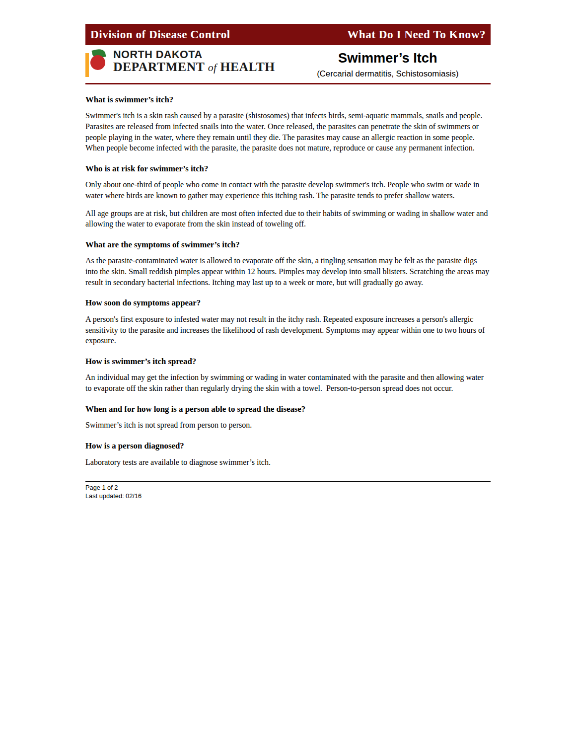Division of Disease Control What Do I Need To Know?
NORTH DAKOTA
DEPARTMENT of HEALTH
Swimmer’s Itch
(Cercarial dermatitis, Schistosomiasis)
What is swimmer’s itch?
Swimmer's itch is a skin rash caused by a parasite (shistosomes) that infects birds, semi-aquatic mammals, snails and people. Parasites are released from infected snails into the water. Once released, the parasites can penetrate the skin of swimmers or people playing in the water, where they remain until they die. The parasites may cause an allergic reaction in some people. When people become infected with the parasite, the parasite does not mature, reproduce or cause any permanent infection.
Who is at risk for swimmer’s itch?
Only about one-third of people who come in contact with the parasite develop swimmer's itch. People who swim or wade in water where birds are known to gather may experience this itching rash. The parasite tends to prefer shallow waters.
All age groups are at risk, but children are most often infected due to their habits of swimming or wading in shallow water and allowing the water to evaporate from the skin instead of toweling off.
What are the symptoms of swimmer’s itch?
As the parasite-contaminated water is allowed to evaporate off the skin, a tingling sensation may be felt as the parasite digs into the skin. Small reddish pimples appear within 12 hours. Pimples may develop into small blisters. Scratching the areas may result in secondary bacterial infections. Itching may last up to a week or more, but will gradually go away.
How soon do symptoms appear?
A person's first exposure to infested water may not result in the itchy rash. Repeated exposure increases a person's allergic sensitivity to the parasite and increases the likelihood of rash development. Symptoms may appear within one to two hours of exposure.
How is swimmer’s itch spread?
An individual may get the infection by swimming or wading in water contaminated with the parasite and then allowing water to evaporate off the skin rather than regularly drying the skin with a towel. Person-to-person spread does not occur.
When and for how long is a person able to spread the disease?
Swimmer’s itch is not spread from person to person.
How is a person diagnosed?
Laboratory tests are available to diagnose swimmer’s itch.
Page 1 of 2
Last updated: 02/16